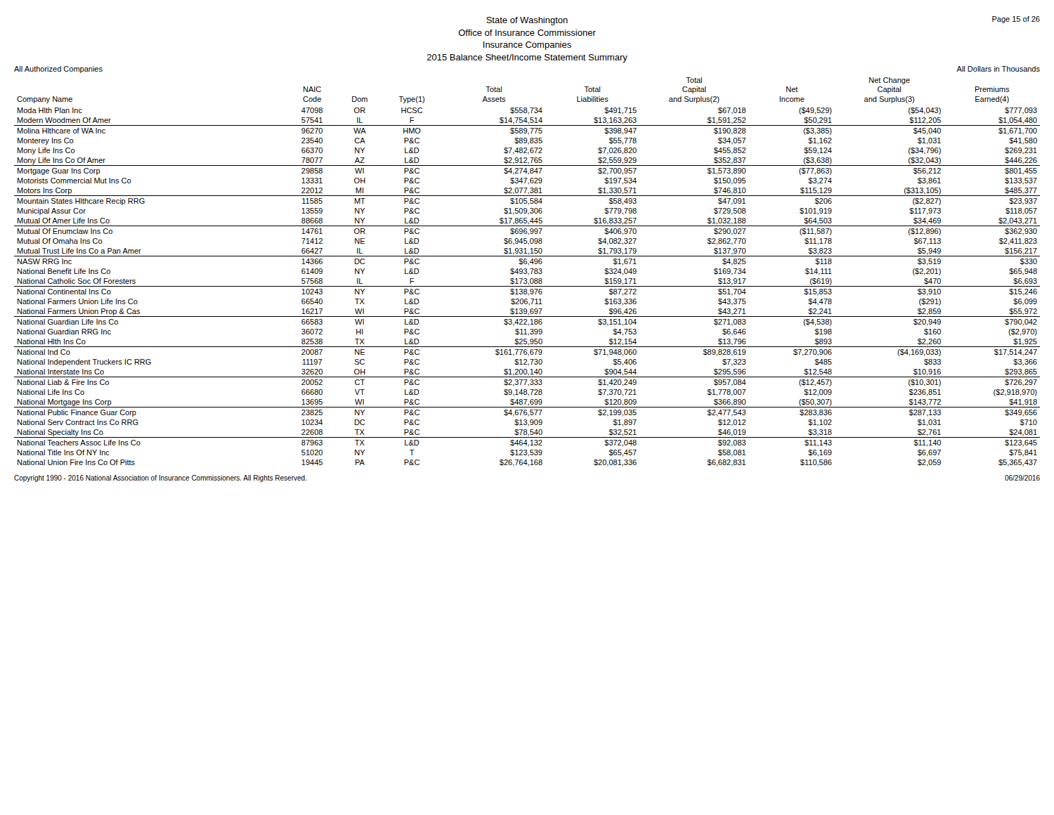Page 15 of 26
State of Washington
Office of Insurance Commissioner
Insurance Companies
2015 Balance Sheet/Income Statement Summary
All Authorized Companies All Dollars in Thousands
| Company Name | NAIC Code | Dom | Type(1) | Total Assets | Total Liabilities | Total Capital and Surplus(2) | Net Income | Net Change Capital and Surplus(3) | Premiums Earned(4) |
| --- | --- | --- | --- | --- | --- | --- | --- | --- | --- |
| Moda Hlth Plan Inc | 47098 | OR | HCSC | $558,734 | $491,715 | $67,018 | ($49,529) | ($54,043) | $777,093 |
| Modern Woodmen Of Amer | 57541 | IL | F | $14,754,514 | $13,163,263 | $1,591,252 | $50,291 | $112,205 | $1,054,480 |
| Molina Hlthcare of WA Inc | 96270 | WA | HMO | $589,775 | $398,947 | $190,828 | ($3,385) | $45,040 | $1,671,700 |
| Monterey Ins Co | 23540 | CA | P&C | $89,835 | $55,778 | $34,057 | $1,162 | $1,031 | $41,580 |
| Mony Life Ins Co | 66370 | NY | L&D | $7,482,672 | $7,026,820 | $455,852 | $59,124 | ($34,796) | $269,231 |
| Mony Life Ins Co Of Amer | 78077 | AZ | L&D | $2,912,765 | $2,559,929 | $352,837 | ($3,638) | ($32,043) | $446,226 |
| Mortgage Guar Ins Corp | 29858 | WI | P&C | $4,274,847 | $2,700,957 | $1,573,890 | ($77,863) | $56,212 | $801,455 |
| Motorists Commercial Mut Ins Co | 13331 | OH | P&C | $347,629 | $197,534 | $150,095 | $3,274 | $3,861 | $133,537 |
| Motors Ins Corp | 22012 | MI | P&C | $2,077,381 | $1,330,571 | $746,810 | $115,129 | ($313,105) | $485,377 |
| Mountain States Hlthcare Recip RRG | 11585 | MT | P&C | $105,584 | $58,493 | $47,091 | $206 | ($2,827) | $23,937 |
| Municipal Assur Cor | 13559 | NY | P&C | $1,509,306 | $779,798 | $729,508 | $101,919 | $117,973 | $118,057 |
| Mutual Of Amer Life Ins Co | 88668 | NY | L&D | $17,865,445 | $16,833,257 | $1,032,188 | $64,503 | $34,469 | $2,043,271 |
| Mutual Of Enumclaw Ins Co | 14761 | OR | P&C | $696,997 | $406,970 | $290,027 | ($11,587) | ($12,896) | $362,930 |
| Mutual Of Omaha Ins Co | 71412 | NE | L&D | $6,945,098 | $4,082,327 | $2,862,770 | $11,178 | $67,113 | $2,411,823 |
| Mutual Trust Life Ins Co a Pan Amer | 66427 | IL | L&D | $1,931,150 | $1,793,179 | $137,970 | $3,823 | $5,949 | $156,217 |
| NASW RRG Inc | 14366 | DC | P&C | $6,496 | $1,671 | $4,825 | $118 | $3,519 | $330 |
| National Benefit Life Ins Co | 61409 | NY | L&D | $493,783 | $324,049 | $169,734 | $14,111 | ($2,201) | $65,948 |
| National Catholic Soc Of Foresters | 57568 | IL | F | $173,088 | $159,171 | $13,917 | ($619) | $470 | $6,693 |
| National Continental Ins Co | 10243 | NY | P&C | $138,976 | $87,272 | $51,704 | $15,853 | $3,910 | $15,246 |
| National Farmers Union Life Ins Co | 66540 | TX | L&D | $206,711 | $163,336 | $43,375 | $4,478 | ($291) | $6,099 |
| National Farmers Union Prop & Cas | 16217 | WI | P&C | $139,697 | $96,426 | $43,271 | $2,241 | $2,859 | $55,972 |
| National Guardian Life Ins Co | 66583 | WI | L&D | $3,422,186 | $3,151,104 | $271,083 | ($4,538) | $20,949 | $790,042 |
| National Guardian RRG Inc | 36072 | HI | P&C | $11,399 | $4,753 | $6,646 | $198 | $160 | ($2,970) |
| National Hlth Ins Co | 82538 | TX | L&D | $25,950 | $12,154 | $13,796 | $893 | $2,260 | $1,925 |
| National Ind Co | 20087 | NE | P&C | $161,776,679 | $71,948,060 | $89,828,619 | $7,270,906 | ($4,169,033) | $17,514,247 |
| National Independent Truckers IC RRG | 11197 | SC | P&C | $12,730 | $5,406 | $7,323 | $485 | $833 | $3,366 |
| National Interstate Ins Co | 32620 | OH | P&C | $1,200,140 | $904,544 | $295,596 | $12,548 | $10,916 | $293,865 |
| National Liab & Fire Ins Co | 20052 | CT | P&C | $2,377,333 | $1,420,249 | $957,084 | ($12,457) | ($10,301) | $726,297 |
| National Life Ins Co | 66680 | VT | L&D | $9,148,728 | $7,370,721 | $1,778,007 | $12,009 | $236,851 | ($2,918,970) |
| National Mortgage Ins Corp | 13695 | WI | P&C | $487,699 | $120,809 | $366,890 | ($50,307) | $143,772 | $41,918 |
| National Public Finance Guar Corp | 23825 | NY | P&C | $4,676,577 | $2,199,035 | $2,477,543 | $283,836 | $287,133 | $349,656 |
| National Serv Contract Ins Co RRG | 10234 | DC | P&C | $13,909 | $1,897 | $12,012 | $1,102 | $1,031 | $710 |
| National Specialty Ins Co | 22608 | TX | P&C | $78,540 | $32,521 | $46,019 | $3,318 | $2,761 | $24,081 |
| National Teachers Assoc Life Ins Co | 87963 | TX | L&D | $464,132 | $372,048 | $92,083 | $11,143 | $11,140 | $123,645 |
| National Title Ins Of NY Inc | 51020 | NY | T | $123,539 | $65,457 | $58,081 | $6,169 | $6,697 | $75,841 |
| National Union Fire Ins Co Of Pitts | 19445 | PA | P&C | $26,764,168 | $20,081,336 | $6,682,831 | $110,586 | $2,059 | $5,365,437 |
Copyright 1990 - 2016 National Association of Insurance Commissioners. All Rights Reserved. 06/29/2016